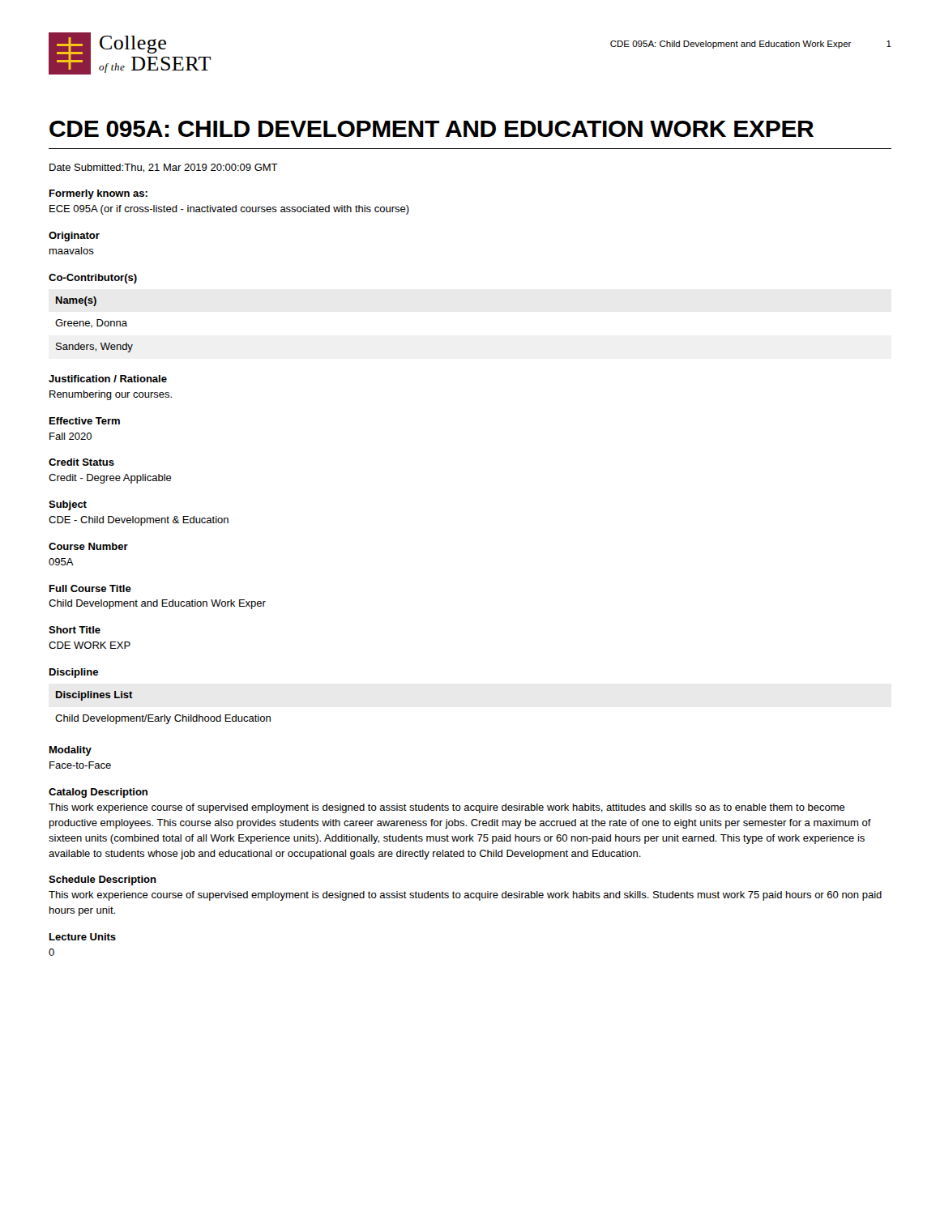College
of the DESERT
CDE 095A: Child Development and Education Work Exper 1
CDE 095A: Child Development and Education Work Exper
Date Submitted:Thu, 21 Mar 2019 20:00:09 GMT
Formerly known as:
ECE 095A (or if cross-listed - inactivated courses associated with this course)
Originator
maavalos
Co-Contributor(s)
| Name(s) |
| --- |
| Greene, Donna |
| Sanders, Wendy |
Justification / Rationale
Renumbering our courses.
Effective Term
Fall 2020
Credit Status
Credit - Degree Applicable
Subject
CDE - Child Development & Education
Course Number
095A
Full Course Title
Child Development and Education Work Exper
Short Title
CDE WORK EXP
Discipline
| Disciplines List |
| --- |
| Child Development/Early Childhood Education |
Modality
Face-to-Face
Catalog Description
This work experience course of supervised employment is designed to assist students to acquire desirable work habits, attitudes and skills so as to enable them to become productive employees. This course also provides students with career awareness for jobs. Credit may be accrued at the rate of one to eight units per semester for a maximum of sixteen units (combined total of all Work Experience units). Additionally, students must work 75 paid hours or 60 non-paid hours per unit earned. This type of work experience is available to students whose job and educational or occupational goals are directly related to Child Development and Education.
Schedule Description
This work experience course of supervised employment is designed to assist students to acquire desirable work habits and skills. Students must work 75 paid hours or 60 non paid hours per unit.
Lecture Units
0